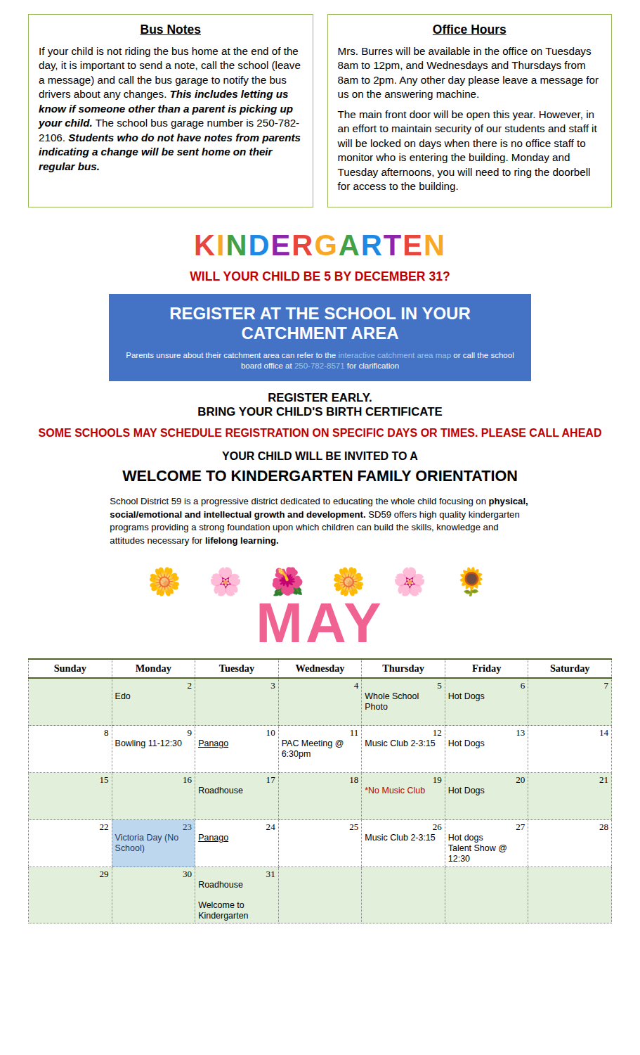Bus Notes
If your child is not riding the bus home at the end of the day, it is important to send a note, call the school (leave a message) and call the bus garage to notify the bus drivers about any changes. This includes letting us know if someone other than a parent is picking up your child. The school bus garage number is 250-782-2106. Students who do not have notes from parents indicating a change will be sent home on their regular bus.
Office Hours
Mrs. Burres will be available in the office on Tuesdays 8am to 12pm, and Wednesdays and Thursdays from 8am to 2pm. Any other day please leave a message for us on the answering machine.
The main front door will be open this year. However, in an effort to maintain security of our students and staff it will be locked on days when there is no office staff to monitor who is entering the building. Monday and Tuesday afternoons, you will need to ring the doorbell for access to the building.
KINDERGARTEN
WILL YOUR CHILD BE 5 BY DECEMBER 31?
REGISTER AT THE SCHOOL IN YOUR CATCHMENT AREA
Parents unsure about their catchment area can refer to the interactive catchment area map or call the school board office at 250-782-8571 for clarification
REGISTER EARLY.
BRING YOUR CHILD'S BIRTH CERTIFICATE
SOME SCHOOLS MAY SCHEDULE REGISTRATION ON SPECIFIC DAYS OR TIMES. PLEASE CALL AHEAD
YOUR CHILD WILL BE INVITED TO A
WELCOME TO KINDERGARTEN FAMILY ORIENTATION
School District 59 is a progressive district dedicated to educating the whole child focusing on physical, social/emotional and intellectual growth and development. SD59 offers high quality kindergarten programs providing a strong foundation upon which children can build the skills, knowledge and attitudes necessary for lifelong learning.
🌼 🌸 🌺 🌼 🌸 🌻
MAY
| Sunday | Monday | Tuesday | Wednesday | Thursday | Friday | Saturday |
| --- | --- | --- | --- | --- | --- | --- |
| | 2 Edo | 3 | 4 | 5 Whole School Photo | 6 Hot Dogs | 7 |
| 8 | 9 Bowling 11-12:30 | 10 Panago | 11 PAC Meeting @ 6:30pm | 12 Music Club 2-3:15 | 13 Hot Dogs | 14 |
| 15 | 16 | 17 Roadhouse | 18 | 19 *No Music Club | 20 Hot Dogs | 21 |
| 22 | 23 Victoria Day (No School) | 24 Panago | 25 | 26 Music Club 2-3:15 | 27 Hot dogs Talent Show @ 12:30 | 28 |
| 29 | 30 | 31 Roadhouse Welcome to Kindergarten | | | | |